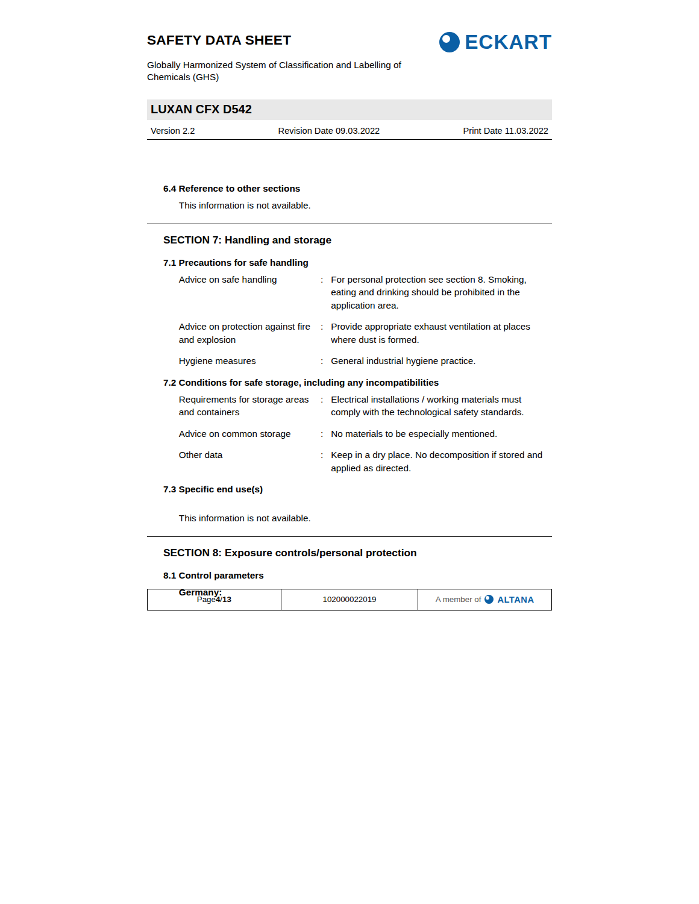SAFETY DATA SHEET
Globally Harmonized System of Classification and Labelling of Chemicals (GHS)
ECKART
LUXAN CFX D542
Version 2.2
Revision Date 09.03.2022
Print Date 11.03.2022
6.4 Reference to other sections
This information is not available.
SECTION 7: Handling and storage
7.1 Precautions for safe handling
| Advice on safe handling | : | For personal protection see section 8. Smoking, eating and drinking should be prohibited in the application area. |
| Advice on protection against fire and explosion | : | Provide appropriate exhaust ventilation at places where dust is formed. |
| Hygiene measures | : | General industrial hygiene practice. |
7.2 Conditions for safe storage, including any incompatibilities
| Requirements for storage areas and containers | : | Electrical installations / working materials must comply with the technological safety standards. |
| Advice on common storage | : | No materials to be especially mentioned. |
| Other data | : | Keep in a dry place. No decomposition if stored and applied as directed. |
7.3 Specific end use(s)
This information is not available.
SECTION 8: Exposure controls/personal protection
8.1 Control parameters
Germany:
Page 4 / 13
102000022019
A member of ALTANA